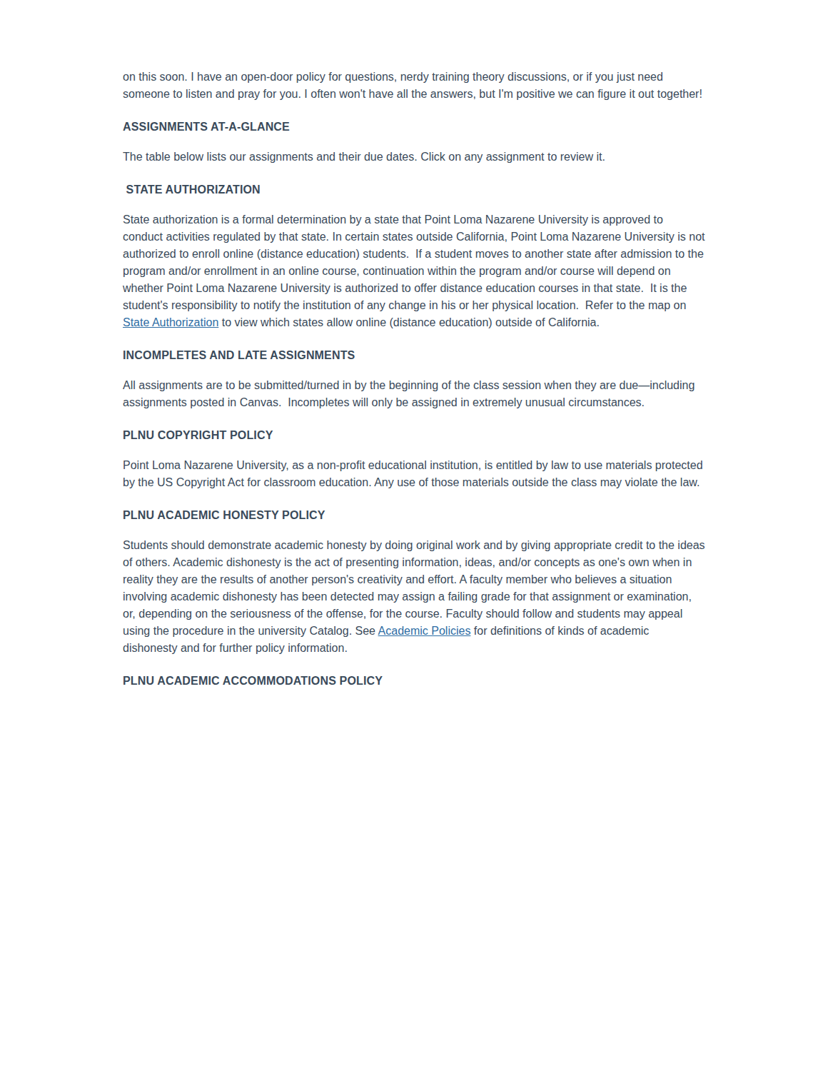on this soon. I have an open-door policy for questions, nerdy training theory discussions, or if you just need someone to listen and pray for you. I often won't have all the answers, but I'm positive we can figure it out together!
ASSIGNMENTS AT-A-GLANCE
The table below lists our assignments and their due dates. Click on any assignment to review it.
STATE AUTHORIZATION
State authorization is a formal determination by a state that Point Loma Nazarene University is approved to conduct activities regulated by that state. In certain states outside California, Point Loma Nazarene University is not authorized to enroll online (distance education) students. If a student moves to another state after admission to the program and/or enrollment in an online course, continuation within the program and/or course will depend on whether Point Loma Nazarene University is authorized to offer distance education courses in that state. It is the student's responsibility to notify the institution of any change in his or her physical location. Refer to the map on State Authorization to view which states allow online (distance education) outside of California.
INCOMPLETES AND LATE ASSIGNMENTS
All assignments are to be submitted/turned in by the beginning of the class session when they are due—including assignments posted in Canvas. Incompletes will only be assigned in extremely unusual circumstances.
PLNU COPYRIGHT POLICY
Point Loma Nazarene University, as a non-profit educational institution, is entitled by law to use materials protected by the US Copyright Act for classroom education. Any use of those materials outside the class may violate the law.
PLNU ACADEMIC HONESTY POLICY
Students should demonstrate academic honesty by doing original work and by giving appropriate credit to the ideas of others. Academic dishonesty is the act of presenting information, ideas, and/or concepts as one's own when in reality they are the results of another person's creativity and effort. A faculty member who believes a situation involving academic dishonesty has been detected may assign a failing grade for that assignment or examination, or, depending on the seriousness of the offense, for the course. Faculty should follow and students may appeal using the procedure in the university Catalog. See Academic Policies for definitions of kinds of academic dishonesty and for further policy information.
PLNU ACADEMIC ACCOMMODATIONS POLICY